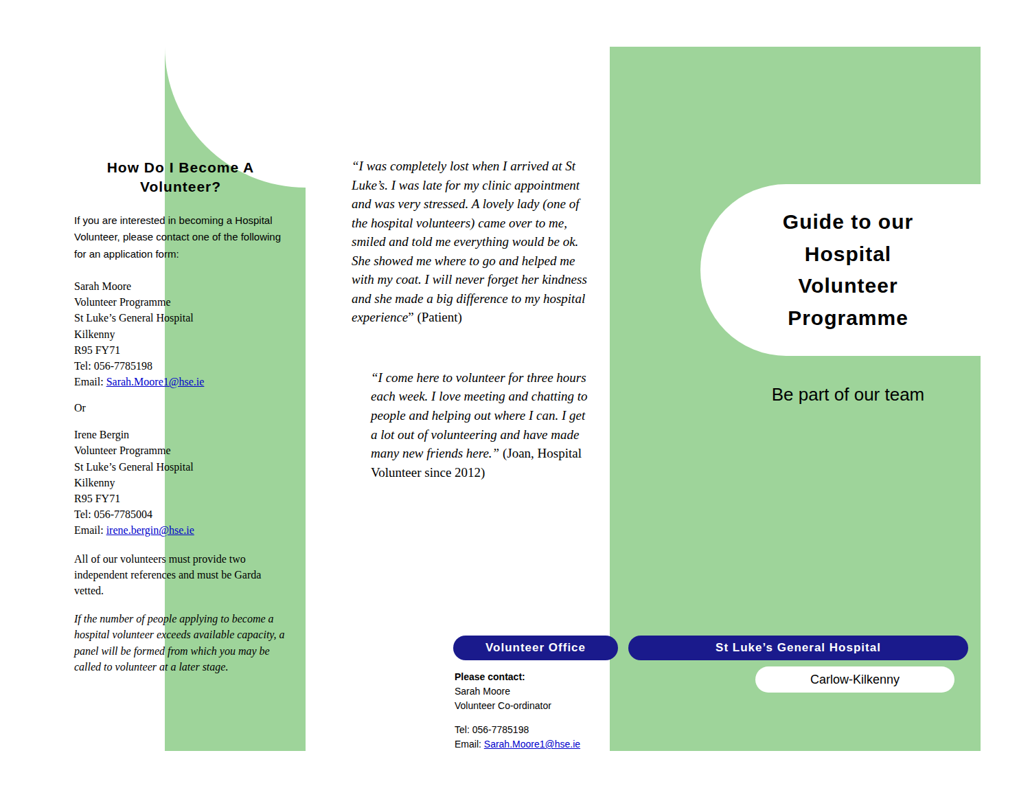How Do I Become A Volunteer?
If you are interested in becoming a Hospital Volunteer, please contact one of the following for an application form:
Sarah Moore
Volunteer Programme
St Luke’s General Hospital
Kilkenny
R95 FY71
Tel: 056-7785198
Email: Sarah.Moore1@hse.ie
Or
Irene Bergin
Volunteer Programme
St Luke’s General Hospital
Kilkenny
R95 FY71
Tel: 056-7785004
Email: irene.bergin@hse.ie
All of our volunteers must provide two independent references and must be Garda vetted.
If the number of people applying to become a hospital volunteer exceeds available capacity, a panel will be formed from which you may be called to volunteer at a later stage.
“I was completely lost when I arrived at St Luke’s. I was late for my clinic appointment and was very stressed. A lovely lady (one of the hospital volunteers) came over to me, smiled and told me everything would be ok. She showed me where to go and helped me with my coat. I will never forget her kindness and she made a big difference to my hospital experience” (Patient)
“I come here to volunteer for three hours each week. I love meeting and chatting to people and helping out where I can. I get a lot out of volunteering and have made many new friends here.” (Joan, Hospital Volunteer since 2012)
Guide to our
Hospital
Volunteer
Programme
Be part of our team
Volunteer Office
St Luke’s General Hospital
Carlow-Kilkenny
Please contact:
Sarah Moore
Volunteer Co-ordinator
Tel: 056-7785198
Email: Sarah.Moore1@hse.ie